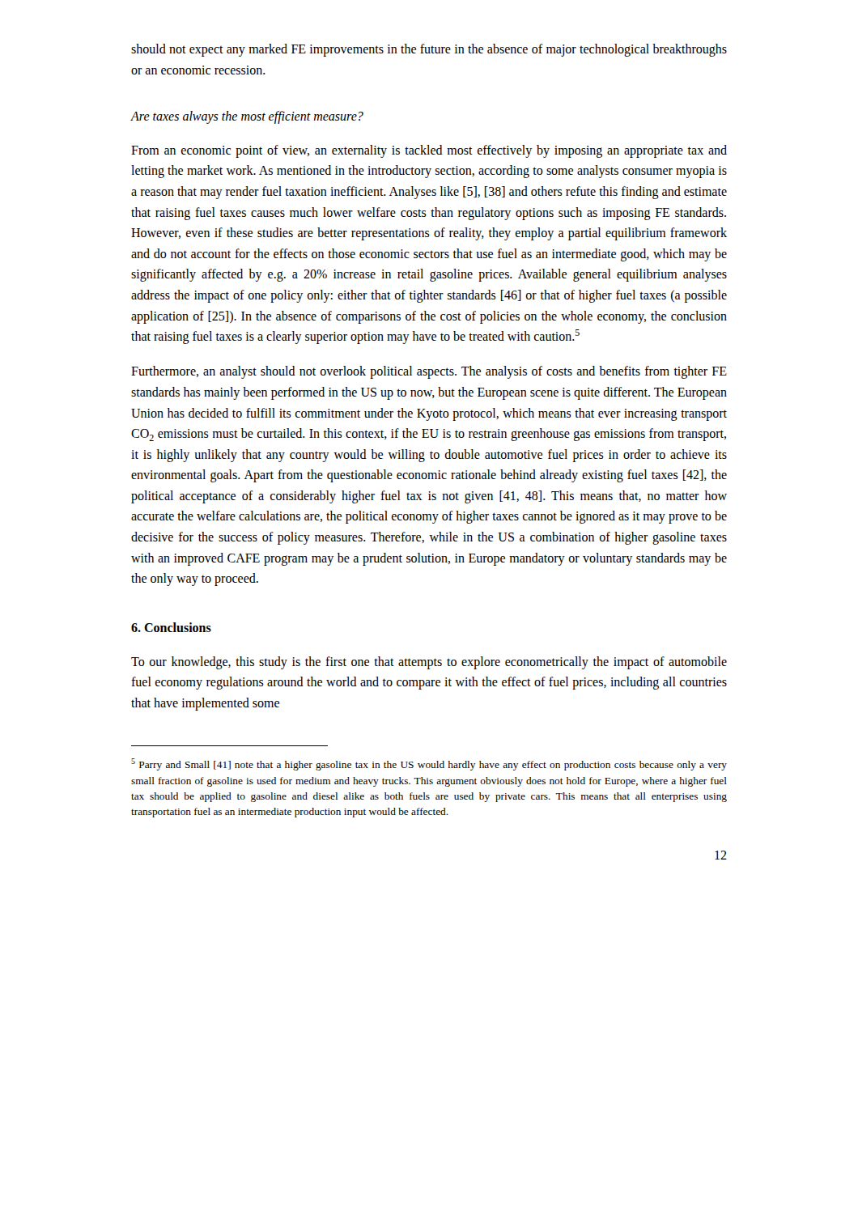should not expect any marked FE improvements in the future in the absence of major technological breakthroughs or an economic recession.
Are taxes always the most efficient measure?
From an economic point of view, an externality is tackled most effectively by imposing an appropriate tax and letting the market work. As mentioned in the introductory section, according to some analysts consumer myopia is a reason that may render fuel taxation inefficient. Analyses like [5], [38] and others refute this finding and estimate that raising fuel taxes causes much lower welfare costs than regulatory options such as imposing FE standards. However, even if these studies are better representations of reality, they employ a partial equilibrium framework and do not account for the effects on those economic sectors that use fuel as an intermediate good, which may be significantly affected by e.g. a 20% increase in retail gasoline prices. Available general equilibrium analyses address the impact of one policy only: either that of tighter standards [46] or that of higher fuel taxes (a possible application of [25]). In the absence of comparisons of the cost of policies on the whole economy, the conclusion that raising fuel taxes is a clearly superior option may have to be treated with caution.5
Furthermore, an analyst should not overlook political aspects. The analysis of costs and benefits from tighter FE standards has mainly been performed in the US up to now, but the European scene is quite different. The European Union has decided to fulfill its commitment under the Kyoto protocol, which means that ever increasing transport CO2 emissions must be curtailed. In this context, if the EU is to restrain greenhouse gas emissions from transport, it is highly unlikely that any country would be willing to double automotive fuel prices in order to achieve its environmental goals. Apart from the questionable economic rationale behind already existing fuel taxes [42], the political acceptance of a considerably higher fuel tax is not given [41, 48]. This means that, no matter how accurate the welfare calculations are, the political economy of higher taxes cannot be ignored as it may prove to be decisive for the success of policy measures. Therefore, while in the US a combination of higher gasoline taxes with an improved CAFE program may be a prudent solution, in Europe mandatory or voluntary standards may be the only way to proceed.
6. Conclusions
To our knowledge, this study is the first one that attempts to explore econometrically the impact of automobile fuel economy regulations around the world and to compare it with the effect of fuel prices, including all countries that have implemented some
5 Parry and Small [41] note that a higher gasoline tax in the US would hardly have any effect on production costs because only a very small fraction of gasoline is used for medium and heavy trucks. This argument obviously does not hold for Europe, where a higher fuel tax should be applied to gasoline and diesel alike as both fuels are used by private cars. This means that all enterprises using transportation fuel as an intermediate production input would be affected.
12